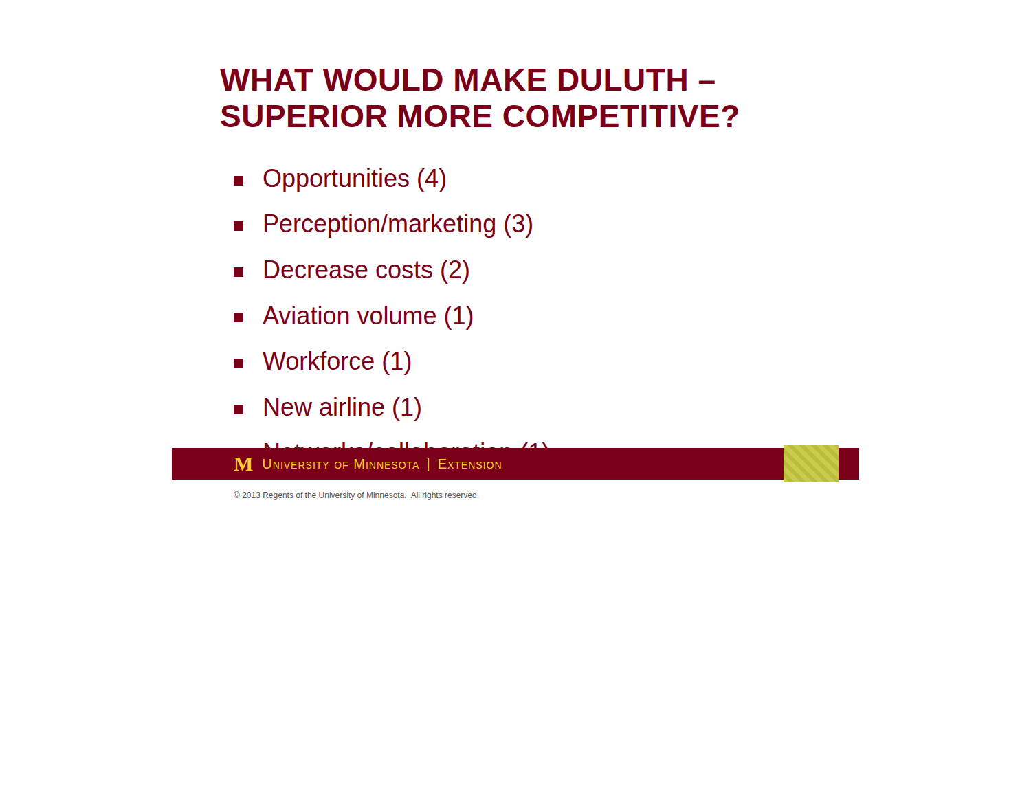WHAT WOULD MAKE DULUTH – SUPERIOR MORE COMPETITIVE?
Opportunities (4)
Perception/marketing (3)
Decrease costs (2)
Aviation volume (1)
Workforce (1)
New airline (1)
Networks/collaboration (1)
M University of Minnesota | Extension
© 2013 Regents of the University of Minnesota. All rights reserved.